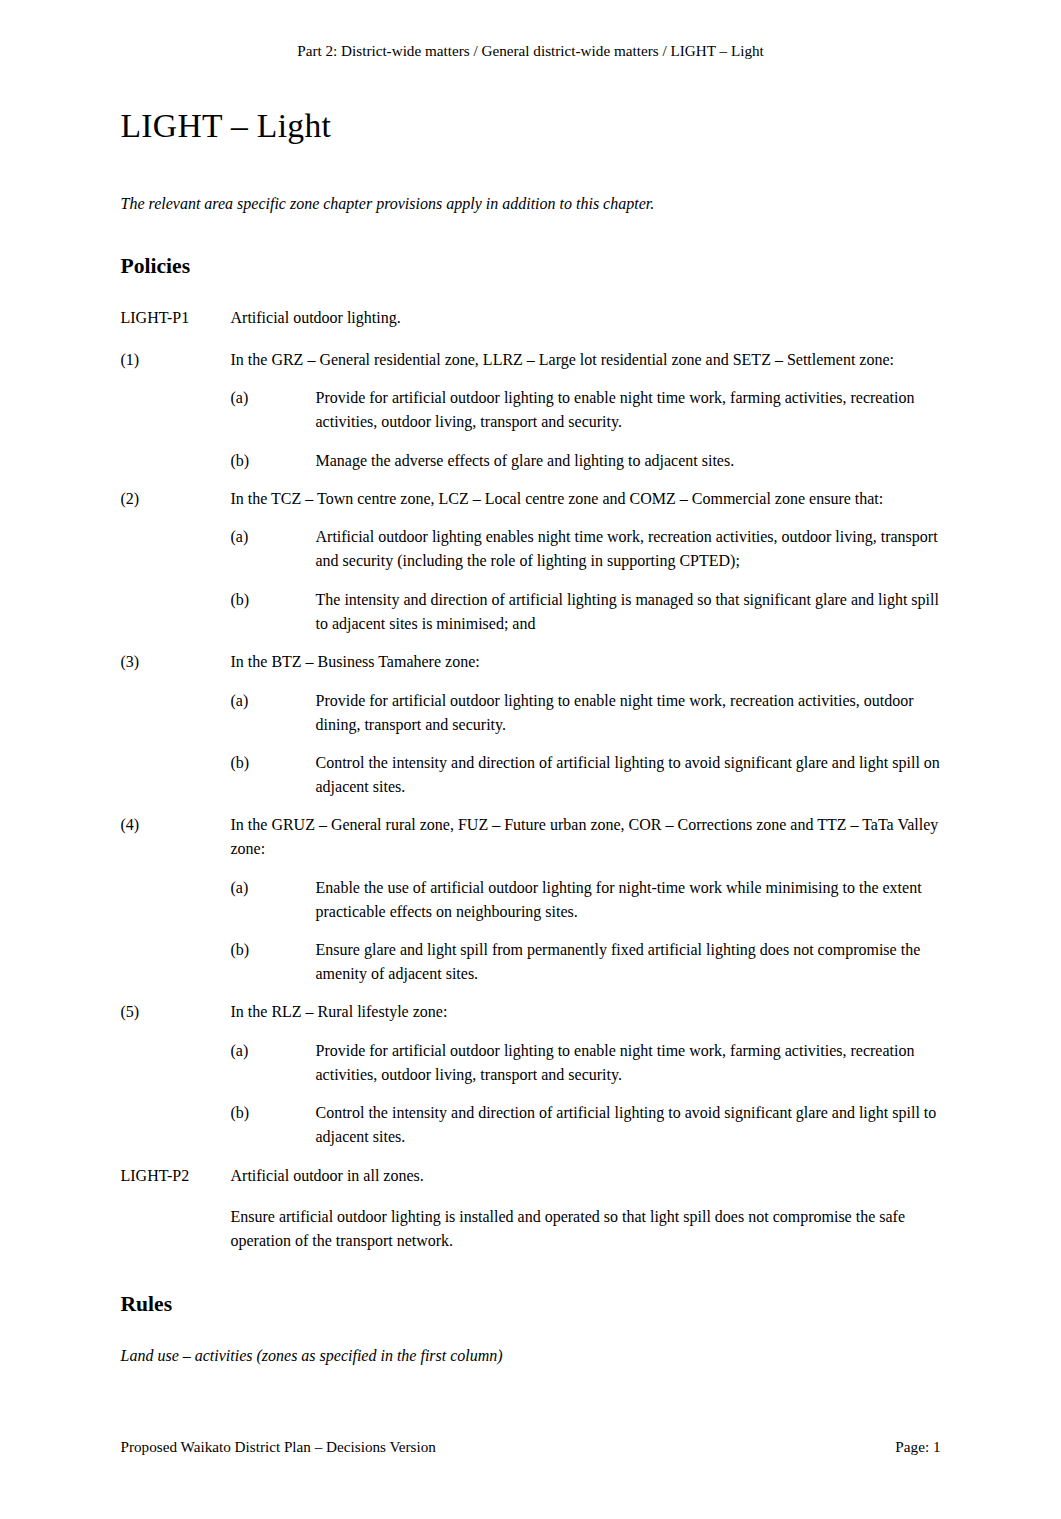Part 2: District-wide matters / General district-wide matters / LIGHT – Light
LIGHT – Light
The relevant area specific zone chapter provisions apply in addition to this chapter.
Policies
LIGHT-P1
Artificial outdoor lighting.
(1)
In the GRZ – General residential zone, LLRZ – Large lot residential zone and SETZ – Settlement zone:
(a)
Provide for artificial outdoor lighting to enable night time work, farming activities, recreation activities, outdoor living, transport and security.
(b)
Manage the adverse effects of glare and lighting to adjacent sites.
(2)
In the TCZ – Town centre zone, LCZ – Local centre zone and COMZ – Commercial zone ensure that:
(a)
Artificial outdoor lighting enables night time work, recreation activities, outdoor living, transport and security (including the role of lighting in supporting CPTED);
(b)
The intensity and direction of artificial lighting is managed so that significant glare and light spill to adjacent sites is minimised; and
(3)
In the BTZ – Business Tamahere zone:
(a)
Provide for artificial outdoor lighting to enable night time work, recreation activities, outdoor dining, transport and security.
(b)
Control the intensity and direction of artificial lighting to avoid significant glare and light spill on adjacent sites.
(4)
In the GRUZ – General rural zone, FUZ – Future urban zone, COR – Corrections zone and TTZ – TaTa Valley zone:
(a)
Enable the use of artificial outdoor lighting for night-time work while minimising to the extent practicable effects on neighbouring sites.
(b)
Ensure glare and light spill from permanently fixed artificial lighting does not compromise the amenity of adjacent sites.
(5)
In the RLZ – Rural lifestyle zone:
(a)
Provide for artificial outdoor lighting to enable night time work, farming activities, recreation activities, outdoor living, transport and security.
(b)
Control the intensity and direction of artificial lighting to avoid significant glare and light spill to adjacent sites.
LIGHT-P2
Artificial outdoor in all zones.
Ensure artificial outdoor lighting is installed and operated so that light spill does not compromise the safe operation of the transport network.
Rules
Land use – activities (zones as specified in the first column)
Proposed Waikato District Plan – Decisions Version
Page: 1